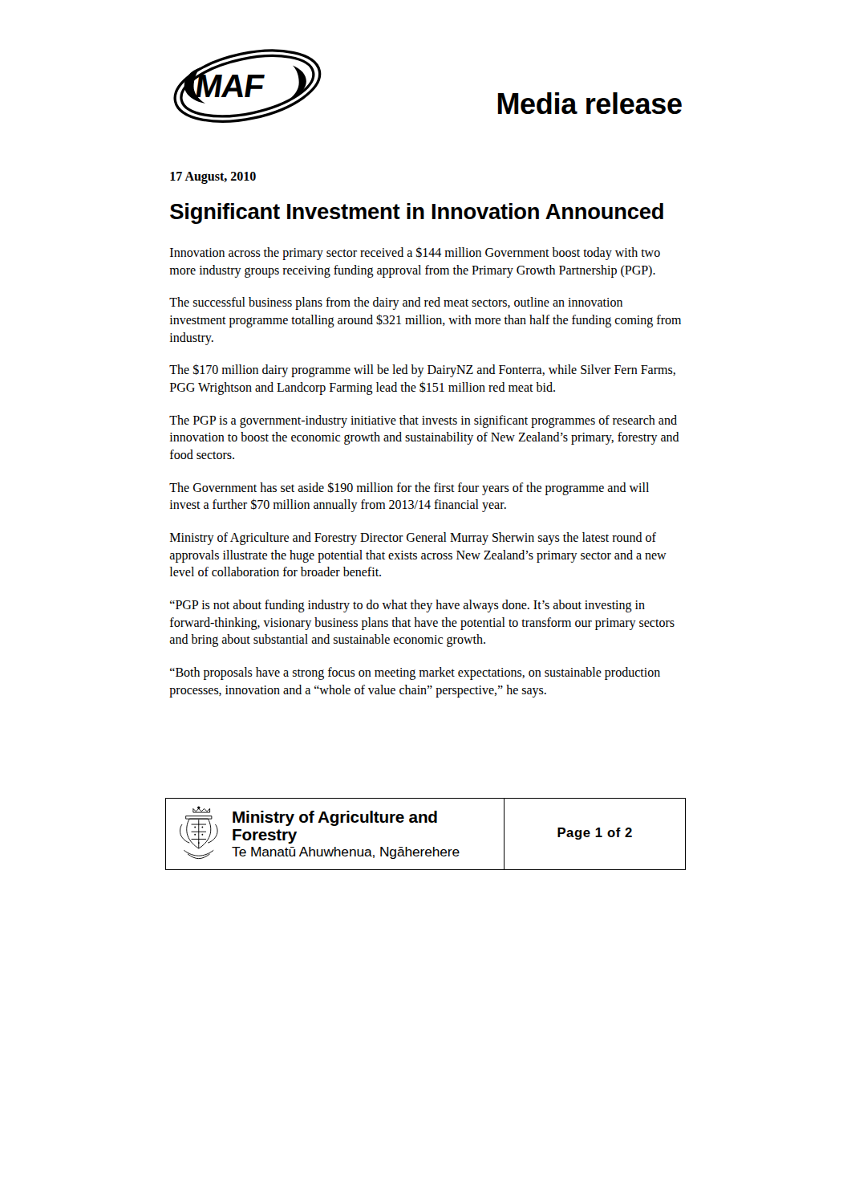MAF
Media release
17 August, 2010
Significant Investment in Innovation Announced
Innovation across the primary sector received a $144 million Government boost today with two more industry groups receiving funding approval from the Primary Growth Partnership (PGP).
The successful business plans from the dairy and red meat sectors, outline an innovation investment programme totalling around $321 million, with more than half the funding coming from industry.
The $170 million dairy programme will be led by DairyNZ and Fonterra, while Silver Fern Farms, PGG Wrightson and Landcorp Farming lead the $151 million red meat bid.
The PGP is a government-industry initiative that invests in significant programmes of research and innovation to boost the economic growth and sustainability of New Zealand’s primary, forestry and food sectors.
The Government has set aside $190 million for the first four years of the programme and will invest a further $70 million annually from 2013/14 financial year.
Ministry of Agriculture and Forestry Director General Murray Sherwin says the latest round of approvals illustrate the huge potential that exists across New Zealand’s primary sector and a new level of collaboration for broader benefit.
“PGP is not about funding industry to do what they have always done. It’s about investing in forward-thinking, visionary business plans that have the potential to transform our primary sectors and bring about substantial and sustainable economic growth.
“Both proposals have a strong focus on meeting market expectations, on sustainable production processes, innovation and a “whole of value chain” perspective,” he says.
Ministry of Agriculture and Forestry
Te Manatū Ahuwhenua, Ngāherehere
Page 1 of 2